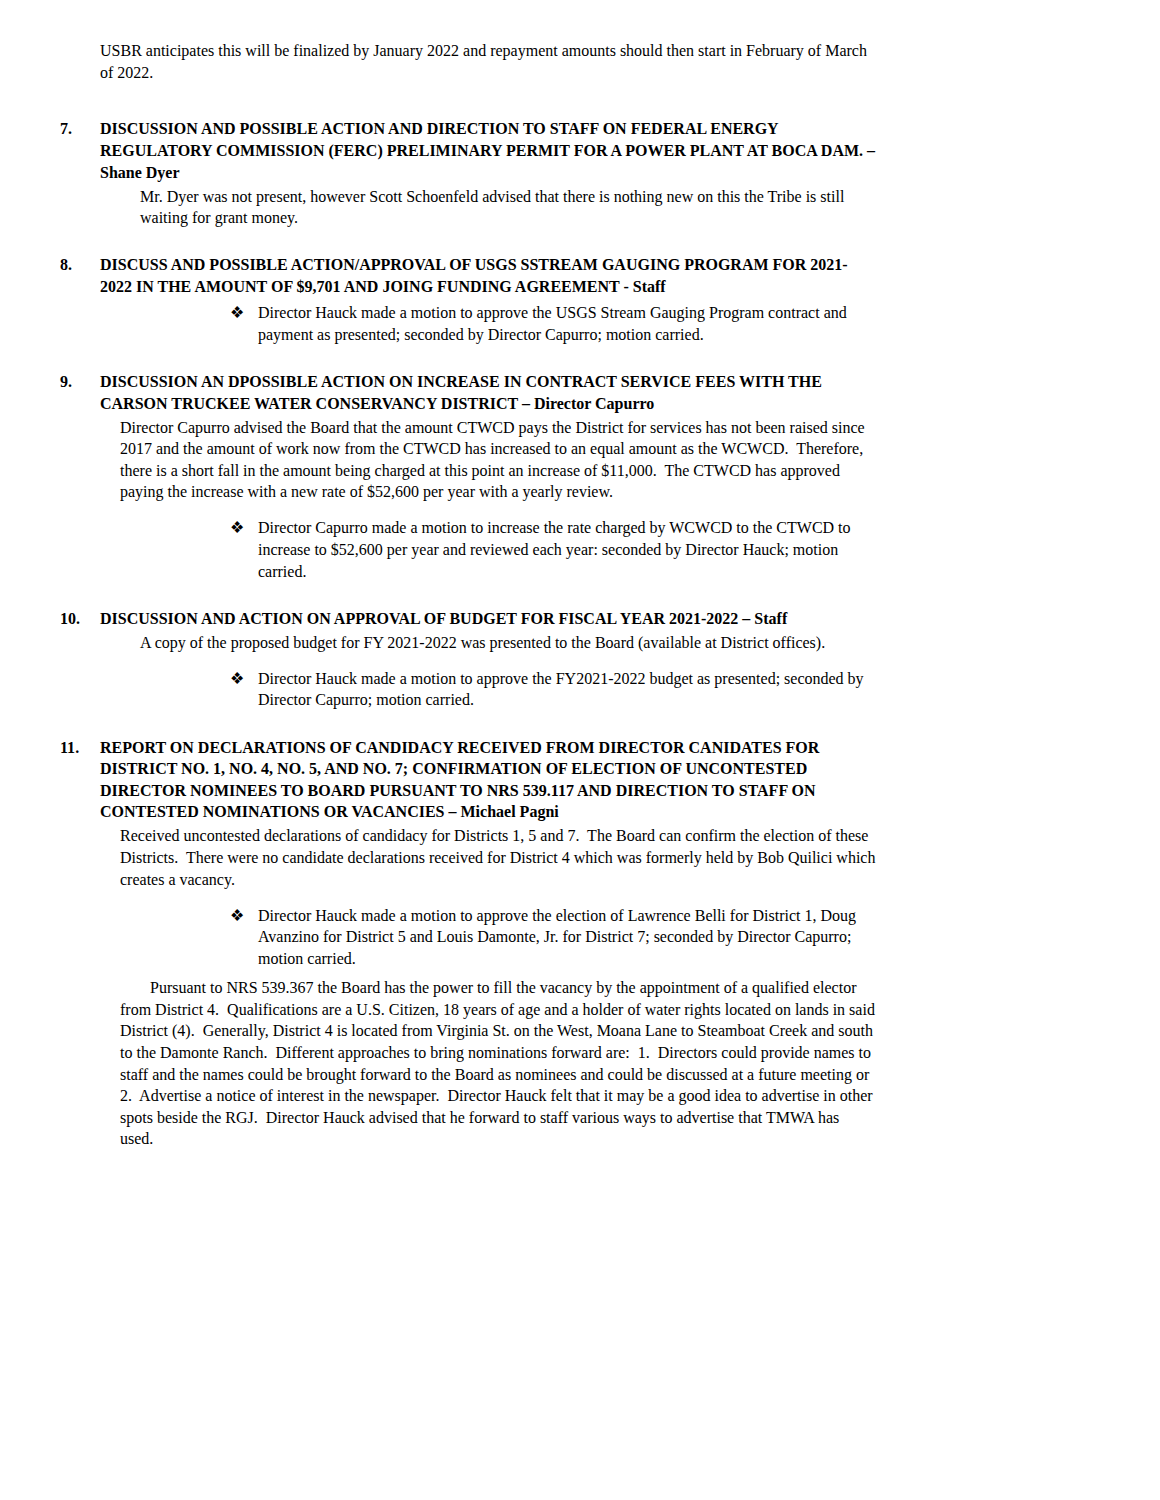USBR anticipates this will be finalized by January 2022 and repayment amounts should then start in February of March of 2022.
DISCUSSION AND POSSIBLE ACTION AND DIRECTION TO STAFF ON FEDERAL ENERGY REGULATORY COMMISSION (FERC) PRELIMINARY PERMIT FOR A POWER PLANT AT BOCA DAM. – Shane Dyer
Mr. Dyer was not present, however Scott Schoenfeld advised that there is nothing new on this the Tribe is still waiting for grant money.
DISCUSS AND POSSIBLE ACTION/APPROVAL OF USGS SSTREAM GAUGING PROGRAM FOR 2021-2022 IN THE AMOUNT OF $9,701 AND JOING FUNDING AGREEMENT - Staff
Director Hauck made a motion to approve the USGS Stream Gauging Program contract and payment as presented; seconded by Director Capurro; motion carried.
DISCUSSION AN DPOSSIBLE ACTION ON INCREASE IN CONTRACT SERVICE FEES WITH THE CARSON TRUCKEE WATER CONSERVANCY DISTRICT – Director Capurro
Director Capurro advised the Board that the amount CTWCD pays the District for services has not been raised since 2017 and the amount of work now from the CTWCD has increased to an equal amount as the WCWCD. Therefore, there is a short fall in the amount being charged at this point an increase of $11,000. The CTWCD has approved paying the increase with a new rate of $52,600 per year with a yearly review.
Director Capurro made a motion to increase the rate charged by WCWCD to the CTWCD to increase to $52,600 per year and reviewed each year: seconded by Director Hauck; motion carried.
DISCUSSION AND ACTION ON APPROVAL OF BUDGET FOR FISCAL YEAR 2021-2022 – Staff
A copy of the proposed budget for FY 2021-2022 was presented to the Board (available at District offices).
Director Hauck made a motion to approve the FY2021-2022 budget as presented; seconded by Director Capurro; motion carried.
REPORT ON DECLARATIONS OF CANDIDACY RECEIVED FROM DIRECTOR CANIDATES FOR DISTRICT NO. 1, NO. 4, NO. 5, AND NO. 7; CONFIRMATION OF ELECTION OF UNCONTESTED DIRECTOR NOMINEES TO BOARD PURSUANT TO NRS 539.117 AND DIRECTION TO STAFF ON CONTESTED NOMINATIONS OR VACANCIES – Michael Pagni
Received uncontested declarations of candidacy for Districts 1, 5 and 7. The Board can confirm the election of these Districts. There were no candidate declarations received for District 4 which was formerly held by Bob Quilici which creates a vacancy.
Director Hauck made a motion to approve the election of Lawrence Belli for District 1, Doug Avanzino for District 5 and Louis Damonte, Jr. for District 7; seconded by Director Capurro; motion carried.
Pursuant to NRS 539.367 the Board has the power to fill the vacancy by the appointment of a qualified elector from District 4. Qualifications are a U.S. Citizen, 18 years of age and a holder of water rights located on lands in said District (4). Generally, District 4 is located from Virginia St. on the West, Moana Lane to Steamboat Creek and south to the Damonte Ranch. Different approaches to bring nominations forward are: 1. Directors could provide names to staff and the names could be brought forward to the Board as nominees and could be discussed at a future meeting or 2. Advertise a notice of interest in the newspaper. Director Hauck felt that it may be a good idea to advertise in other spots beside the RGJ. Director Hauck advised that he forward to staff various ways to advertise that TMWA has used.